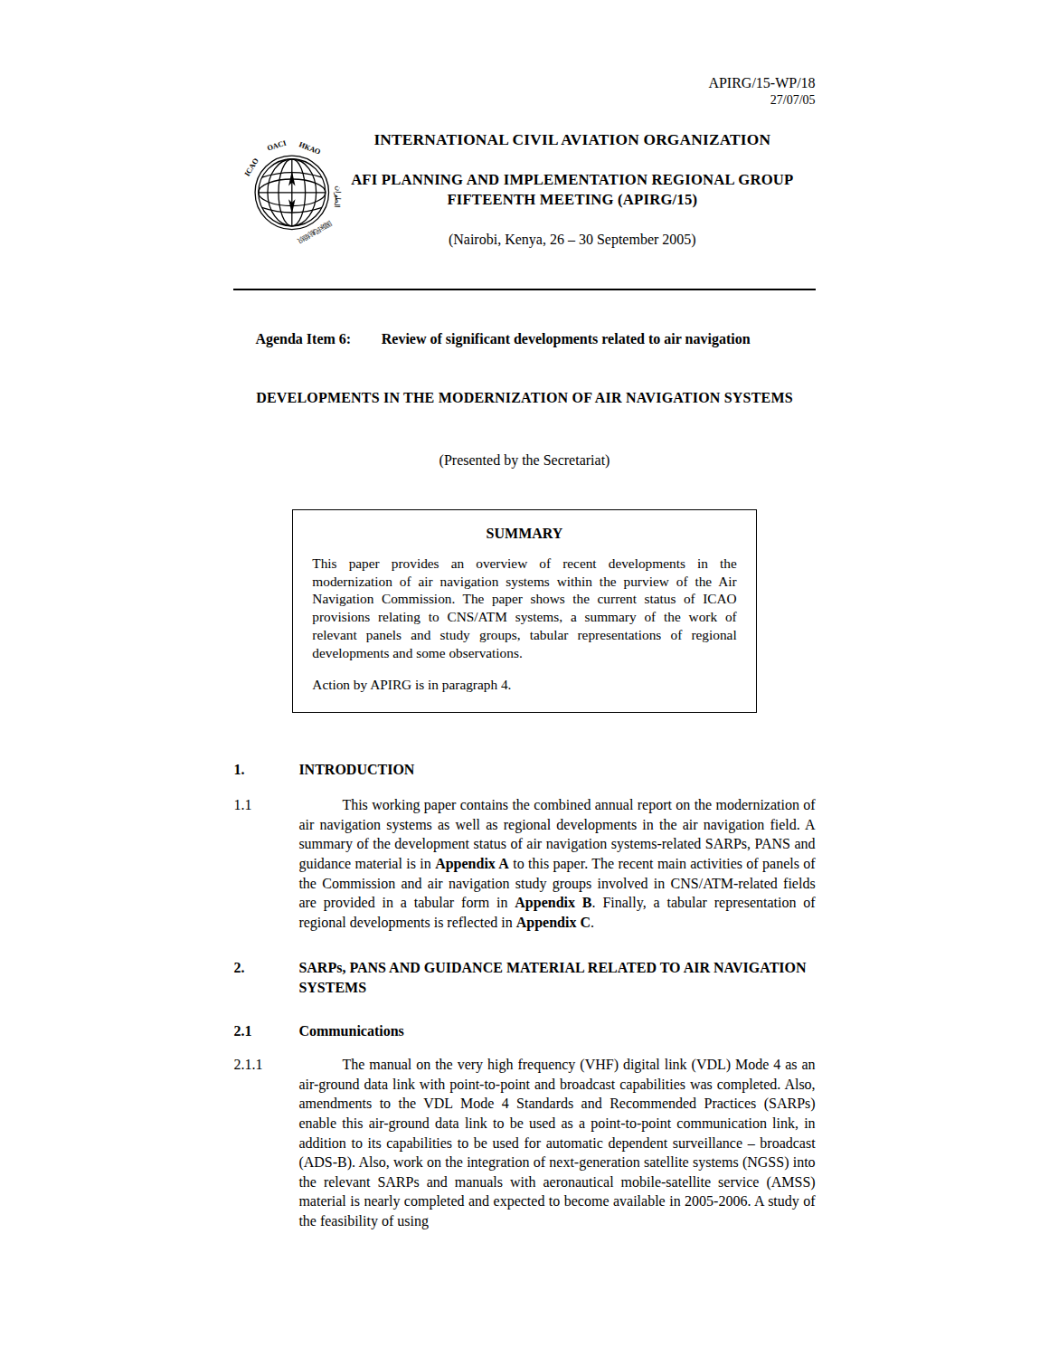APIRG/15-WP/18 27/07/05
ICAO OACI ИКАО 国际民航组织 الطيران
INTERNATIONAL CIVIL AVIATION ORGANIZATION
AFI PLANNING AND IMPLEMENTATION REGIONAL GROUP
FIFTEENTH MEETING (APIRG/15)
(Nairobi, Kenya, 26 – 30 September 2005)
Agenda Item 6:
Review of significant developments related to air navigation
DEVELOPMENTS IN THE MODERNIZATION OF AIR NAVIGATION SYSTEMS
(Presented by the Secretariat)
SUMMARY
This paper provides an overview of recent developments in the modernization of air navigation systems within the purview of the Air Navigation Commission. The paper shows the current status of ICAO provisions relating to CNS/ATM systems, a summary of the work of relevant panels and study groups, tabular representations of regional developments and some observations.
Action by APIRG is in paragraph 4.
1.
INTRODUCTION
1.1
This working paper contains the combined annual report on the modernization of air navigation systems as well as regional developments in the air navigation field. A summary of the development status of air navigation systems-related SARPs, PANS and guidance material is in Appendix A to this paper. The recent main activities of panels of the Commission and air navigation study groups involved in CNS/ATM-related fields are provided in a tabular form in Appendix B. Finally, a tabular representation of regional developments is reflected in Appendix C.
2.
SARPs, PANS AND GUIDANCE MATERIAL RELATED TO AIR NAVIGATIONSYSTEMS
2.1
Communications
2.1.1
The manual on the very high frequency (VHF) digital link (VDL) Mode 4 as an air-ground data link with point-to-point and broadcast capabilities was completed. Also, amendments to the VDL Mode 4 Standards and Recommended Practices (SARPs) enable this air-ground data link to be used as a point-to-point communication link, in addition to its capabilities to be used for automatic dependent surveillance – broadcast (ADS-B). Also, work on the integration of next-generation satellite systems (NGSS) into the relevant SARPs and manuals with aeronautical mobile-satellite service (AMSS) material is nearly completed and expected to become available in 2005-2006. A study of the feasibility of using